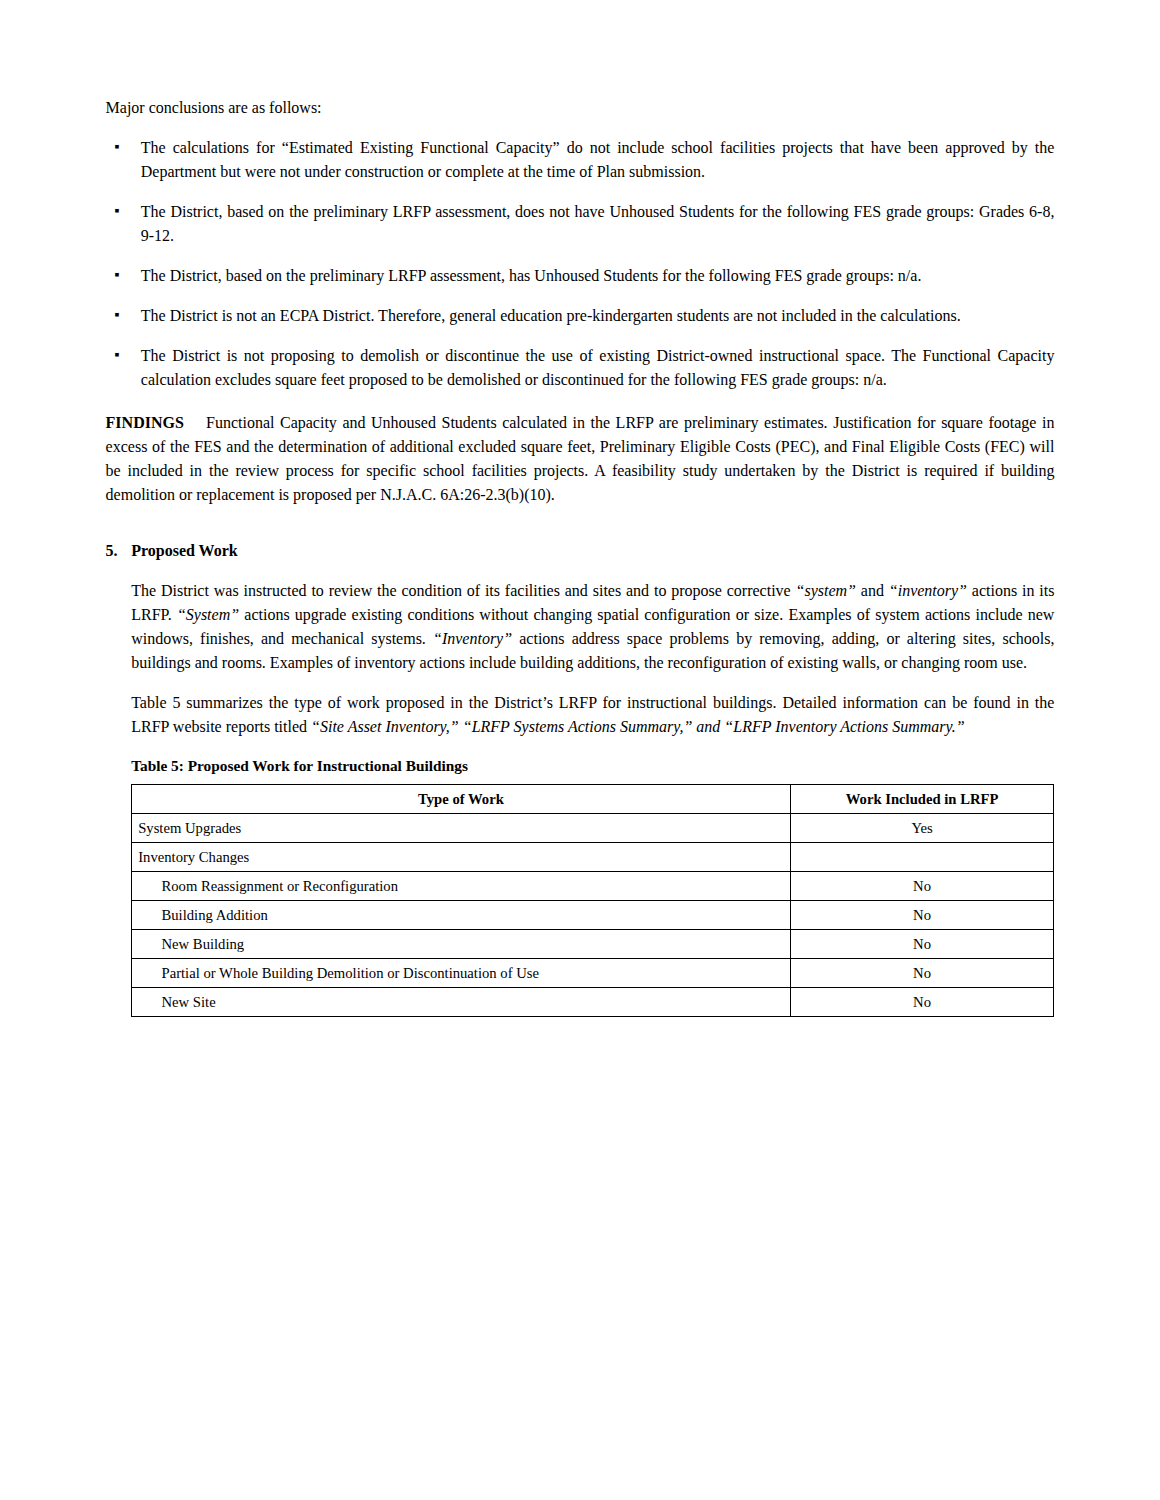Major conclusions are as follows:
The calculations for “Estimated Existing Functional Capacity” do not include school facilities projects that have been approved by the Department but were not under construction or complete at the time of Plan submission.
The District, based on the preliminary LRFP assessment, does not have Unhoused Students for the following FES grade groups: Grades 6-8, 9-12.
The District, based on the preliminary LRFP assessment, has Unhoused Students for the following FES grade groups: n/a.
The District is not an ECPA District. Therefore, general education pre-kindergarten students are not included in the calculations.
The District is not proposing to demolish or discontinue the use of existing District-owned instructional space. The Functional Capacity calculation excludes square feet proposed to be demolished or discontinued for the following FES grade groups: n/a.
FINDINGS Functional Capacity and Unhoused Students calculated in the LRFP are preliminary estimates. Justification for square footage in excess of the FES and the determination of additional excluded square feet, Preliminary Eligible Costs (PEC), and Final Eligible Costs (FEC) will be included in the review process for specific school facilities projects. A feasibility study undertaken by the District is required if building demolition or replacement is proposed per N.J.A.C. 6A:26-2.3(b)(10).
5.
Proposed Work
The District was instructed to review the condition of its facilities and sites and to propose corrective “system” and “inventory” actions in its LRFP. “System” actions upgrade existing conditions without changing spatial configuration or size. Examples of system actions include new windows, finishes, and mechanical systems. “Inventory” actions address space problems by removing, adding, or altering sites, schools, buildings and rooms. Examples of inventory actions include building additions, the reconfiguration of existing walls, or changing room use.
Table 5 summarizes the type of work proposed in the District’s LRFP for instructional buildings. Detailed information can be found in the LRFP website reports titled “Site Asset Inventory,” “LRFP Systems Actions Summary,” and “LRFP Inventory Actions Summary.”
Table 5: Proposed Work for Instructional Buildings
| Type of Work | Work Included in LRFP |
| --- | --- |
| System Upgrades | Yes |
| Inventory Changes | |
| Room Reassignment or Reconfiguration | No |
| Building Addition | No |
| New Building | No |
| Partial or Whole Building Demolition or Discontinuation of Use | No |
| New Site | No |